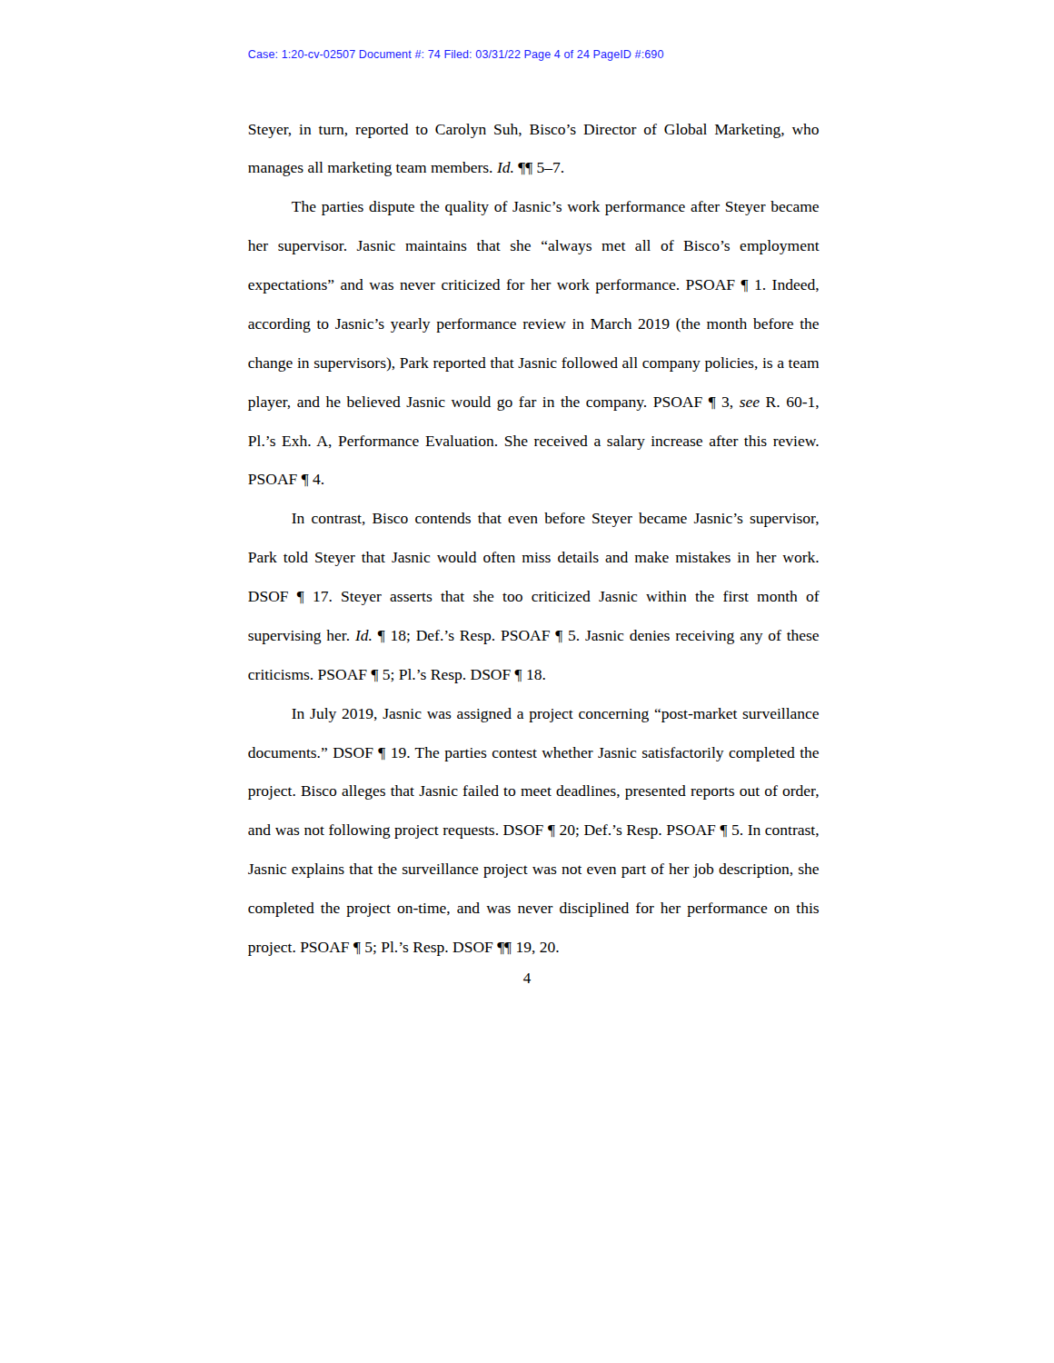Case: 1:20-cv-02507 Document #: 74 Filed: 03/31/22 Page 4 of 24 PageID #:690
Steyer, in turn, reported to Carolyn Suh, Bisco’s Director of Global Marketing, who manages all marketing team members. Id. ¶¶ 5–7.
The parties dispute the quality of Jasnic’s work performance after Steyer became her supervisor. Jasnic maintains that she “always met all of Bisco’s employment expectations” and was never criticized for her work performance. PSOAF ¶ 1. Indeed, according to Jasnic’s yearly performance review in March 2019 (the month before the change in supervisors), Park reported that Jasnic followed all company policies, is a team player, and he believed Jasnic would go far in the company. PSOAF ¶ 3, see R. 60-1, Pl.’s Exh. A, Performance Evaluation. She received a salary increase after this review. PSOAF ¶ 4.
In contrast, Bisco contends that even before Steyer became Jasnic’s supervisor, Park told Steyer that Jasnic would often miss details and make mistakes in her work. DSOF ¶ 17. Steyer asserts that she too criticized Jasnic within the first month of supervising her. Id. ¶ 18; Def.’s Resp. PSOAF ¶ 5. Jasnic denies receiving any of these criticisms. PSOAF ¶ 5; Pl.’s Resp. DSOF ¶ 18.
In July 2019, Jasnic was assigned a project concerning “post-market surveillance documents.” DSOF ¶ 19. The parties contest whether Jasnic satisfactorily completed the project. Bisco alleges that Jasnic failed to meet deadlines, presented reports out of order, and was not following project requests. DSOF ¶ 20; Def.’s Resp. PSOAF ¶ 5. In contrast, Jasnic explains that the surveillance project was not even part of her job description, she completed the project on-time, and was never disciplined for her performance on this project. PSOAF ¶ 5; Pl.’s Resp. DSOF ¶¶ 19, 20.
4